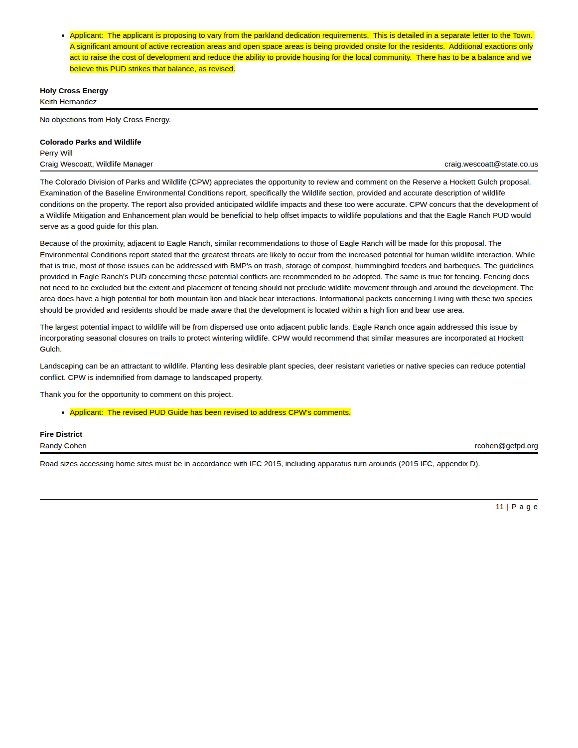Applicant: The applicant is proposing to vary from the parkland dedication requirements. This is detailed in a separate letter to the Town. A significant amount of active recreation areas and open space areas is being provided onsite for the residents. Additional exactions only act to raise the cost of development and reduce the ability to provide housing for the local community. There has to be a balance and we believe this PUD strikes that balance, as revised.
Holy Cross Energy
Keith Hernandez
No objections from Holy Cross Energy.
Colorado Parks and Wildlife
Perry Will
Craig Wescoatt, Wildlife Manager craig.wescoatt@state.co.us
The Colorado Division of Parks and Wildlife (CPW) appreciates the opportunity to review and comment on the Reserve a Hockett Gulch proposal. Examination of the Baseline Environmental Conditions report, specifically the Wildlife section, provided and accurate description of wildlife conditions on the property. The report also provided anticipated wildlife impacts and these too were accurate. CPW concurs that the development of a Wildlife Mitigation and Enhancement plan would be beneficial to help offset impacts to wildlife populations and that the Eagle Ranch PUD would serve as a good guide for this plan.
Because of the proximity, adjacent to Eagle Ranch, similar recommendations to those of Eagle Ranch will be made for this proposal. The Environmental Conditions report stated that the greatest threats are likely to occur from the increased potential for human wildlife interaction. While that is true, most of those issues can be addressed with BMP's on trash, storage of compost, hummingbird feeders and barbeques. The guidelines provided in Eagle Ranch's PUD concerning these potential conflicts are recommended to be adopted. The same is true for fencing. Fencing does not need to be excluded but the extent and placement of fencing should not preclude wildlife movement through and around the development. The area does have a high potential for both mountain lion and black bear interactions. Informational packets concerning Living with these two species should be provided and residents should be made aware that the development is located within a high lion and bear use area.
The largest potential impact to wildlife will be from dispersed use onto adjacent public lands. Eagle Ranch once again addressed this issue by incorporating seasonal closures on trails to protect wintering wildlife. CPW would recommend that similar measures are incorporated at Hockett Gulch.
Landscaping can be an attractant to wildlife. Planting less desirable plant species, deer resistant varieties or native species can reduce potential conflict. CPW is indemnified from damage to landscaped property.
Thank you for the opportunity to comment on this project.
Applicant: The revised PUD Guide has been revised to address CPW's comments.
Fire District
Randy Cohen rcohen@gefpd.org
Road sizes accessing home sites must be in accordance with IFC 2015, including apparatus turn arounds (2015 IFC, appendix D).
11 | P a g e